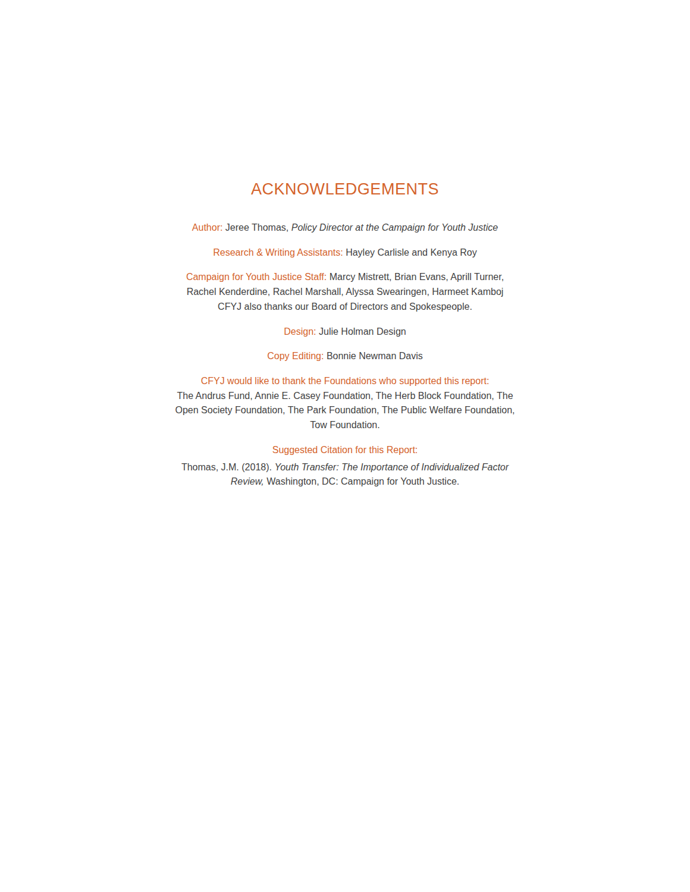ACKNOWLEDGEMENTS
Author: Jeree Thomas, Policy Director at the Campaign for Youth Justice
Research & Writing Assistants: Hayley Carlisle and Kenya Roy
Campaign for Youth Justice Staff: Marcy Mistrett, Brian Evans, Aprill Turner, Rachel Kenderdine, Rachel Marshall, Alyssa Swearingen, Harmeet Kamboj
CFYJ also thanks our Board of Directors and Spokespeople.
Design: Julie Holman Design
Copy Editing: Bonnie Newman Davis
CFYJ would like to thank the Foundations who supported this report:
The Andrus Fund, Annie E. Casey Foundation, The Herb Block Foundation, The Open Society Foundation, The Park Foundation, The Public Welfare Foundation, Tow Foundation.
Suggested Citation for this Report:
Thomas, J.M. (2018). Youth Transfer: The Importance of Individualized Factor Review, Washington, DC: Campaign for Youth Justice.